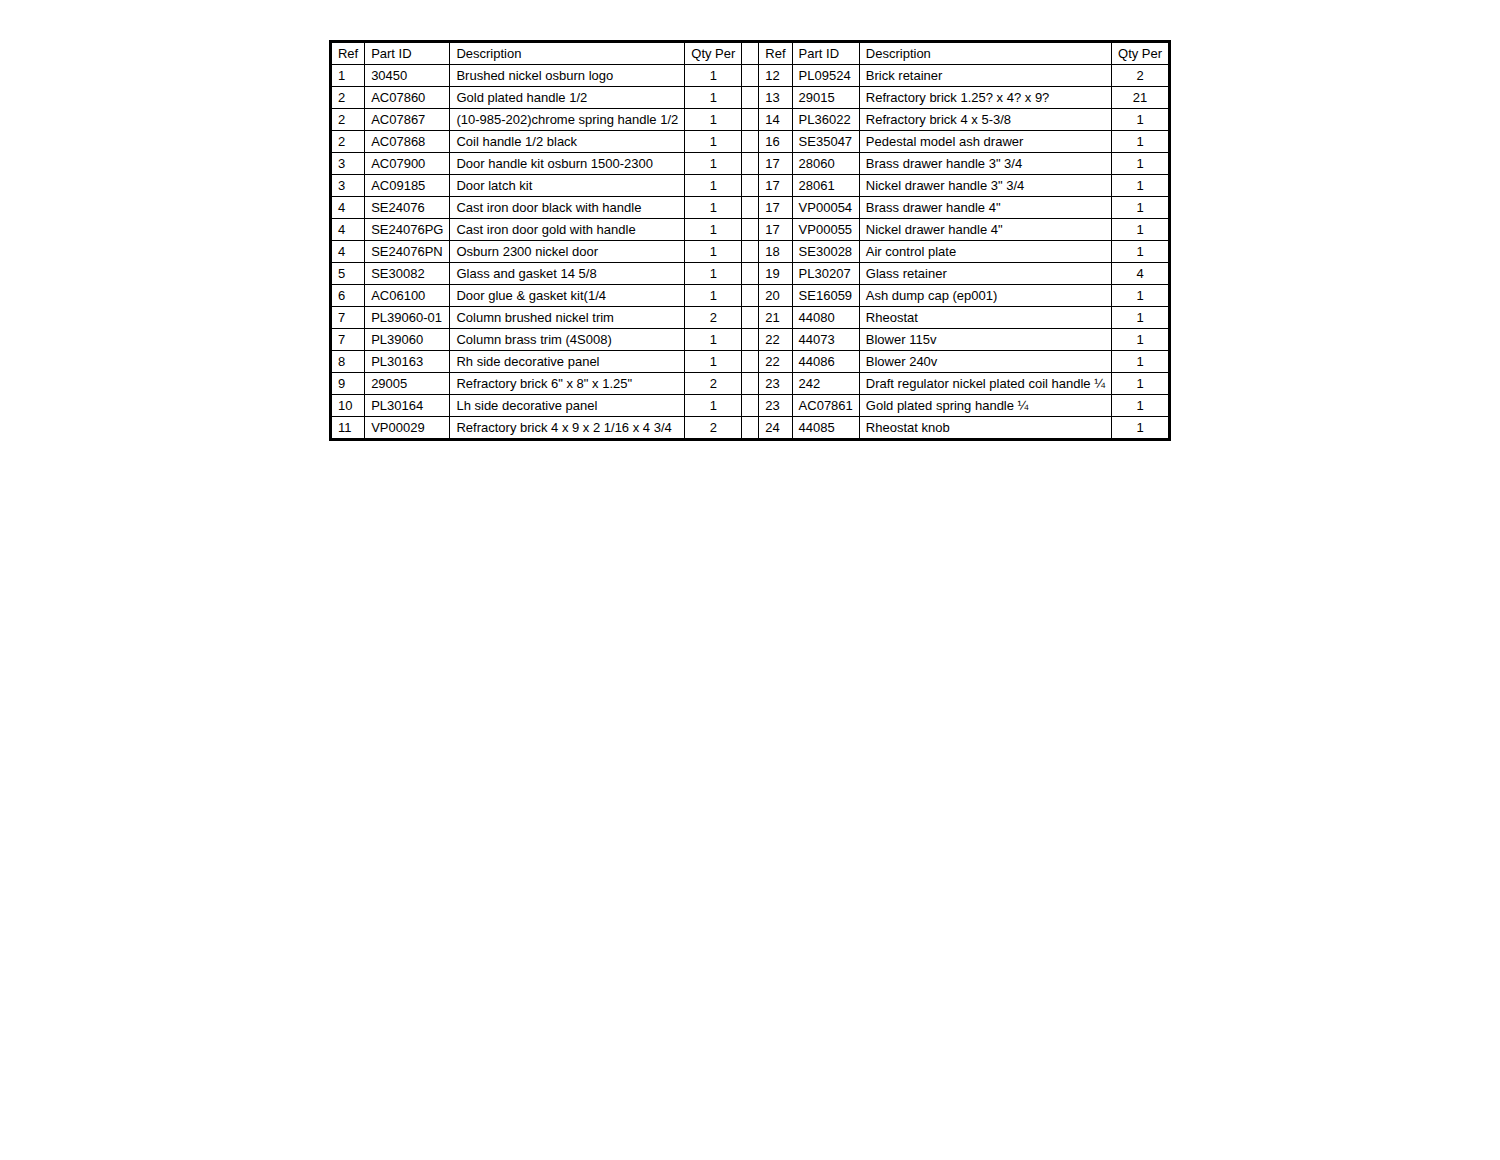| Ref | Part ID | Description | Qty Per | | Ref | Part ID | Description | Qty Per |
| --- | --- | --- | --- | --- | --- | --- | --- | --- |
| 1 | 30450 | Brushed nickel osburn logo | 1 | | 12 | PL09524 | Brick retainer | 2 |
| 2 | AC07860 | Gold plated handle 1/2 | 1 | | 13 | 29015 | Refractory brick 1.25? x 4? x 9? | 21 |
| 2 | AC07867 | (10-985-202)chrome spring handle 1/2 | 1 | | 14 | PL36022 | Refractory brick 4 x 5-3/8 | 1 |
| 2 | AC07868 | Coil handle 1/2 black | 1 | | 16 | SE35047 | Pedestal model ash drawer | 1 |
| 3 | AC07900 | Door handle kit osburn 1500-2300 | 1 | | 17 | 28060 | Brass drawer handle 3" 3/4 | 1 |
| 3 | AC09185 | Door latch kit | 1 | | 17 | 28061 | Nickel drawer handle 3" 3/4 | 1 |
| 4 | SE24076 | Cast iron door black with handle | 1 | | 17 | VP00054 | Brass drawer handle 4" | 1 |
| 4 | SE24076PG | Cast iron door gold with handle | 1 | | 17 | VP00055 | Nickel drawer handle 4" | 1 |
| 4 | SE24076PN | Osburn 2300 nickel door | 1 | | 18 | SE30028 | Air control plate | 1 |
| 5 | SE30082 | Glass and gasket 14 5/8 | 1 | | 19 | PL30207 | Glass retainer | 4 |
| 6 | AC06100 | Door glue & gasket kit(1/4 | 1 | | 20 | SE16059 | Ash dump cap (ep001) | 1 |
| 7 | PL39060-01 | Column brushed nickel trim | 2 | | 21 | 44080 | Rheostat | 1 |
| 7 | PL39060 | Column brass trim (4S008) | 1 | | 22 | 44073 | Blower 115v | 1 |
| 8 | PL30163 | Rh side decorative panel | 1 | | 22 | 44086 | Blower 240v | 1 |
| 9 | 29005 | Refractory brick 6" x 8" x 1.25" | 2 | | 23 | 242 | Draft regulator nickel plated coil handle ¼ | 1 |
| 10 | PL30164 | Lh side decorative panel | 1 | | 23 | AC07861 | Gold plated spring handle ¼ | 1 |
| 11 | VP00029 | Refractory brick 4 x 9 x 2 1/16 x 4 3/4 | 2 | | 24 | 44085 | Rheostat knob | 1 |